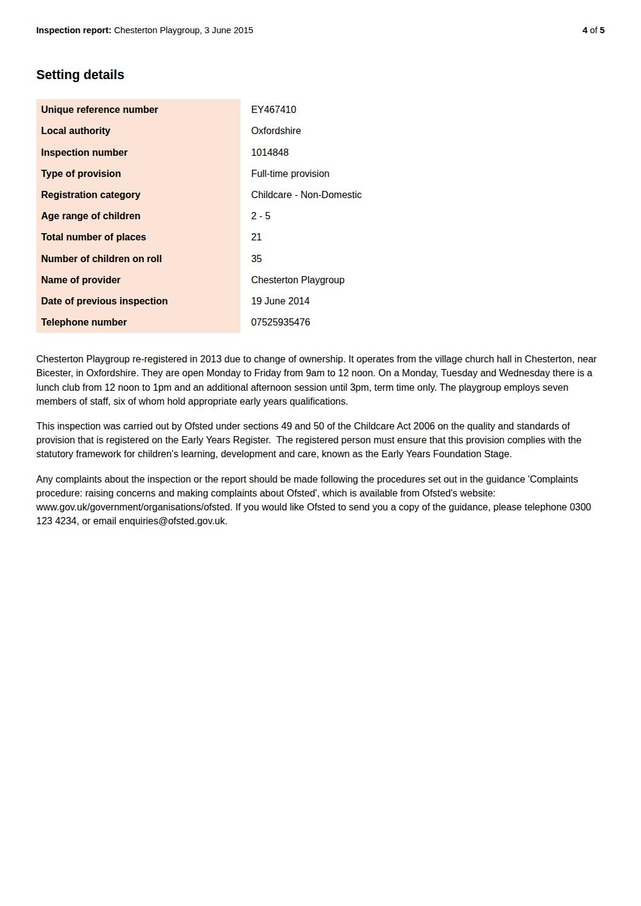Inspection report: Chesterton Playgroup, 3 June 2015
4 of 5
Setting details
| Unique reference number | EY467410 |
| Local authority | Oxfordshire |
| Inspection number | 1014848 |
| Type of provision | Full-time provision |
| Registration category | Childcare - Non-Domestic |
| Age range of children | 2 - 5 |
| Total number of places | 21 |
| Number of children on roll | 35 |
| Name of provider | Chesterton Playgroup |
| Date of previous inspection | 19 June 2014 |
| Telephone number | 07525935476 |
Chesterton Playgroup re-registered in 2013 due to change of ownership. It operates from the village church hall in Chesterton, near Bicester, in Oxfordshire. They are open Monday to Friday from 9am to 12 noon. On a Monday, Tuesday and Wednesday there is a lunch club from 12 noon to 1pm and an additional afternoon session until 3pm, term time only. The playgroup employs seven members of staff, six of whom hold appropriate early years qualifications.
This inspection was carried out by Ofsted under sections 49 and 50 of the Childcare Act 2006 on the quality and standards of provision that is registered on the Early Years Register. The registered person must ensure that this provision complies with the statutory framework for children's learning, development and care, known as the Early Years Foundation Stage.
Any complaints about the inspection or the report should be made following the procedures set out in the guidance 'Complaints procedure: raising concerns and making complaints about Ofsted', which is available from Ofsted's website: www.gov.uk/government/organisations/ofsted. If you would like Ofsted to send you a copy of the guidance, please telephone 0300 123 4234, or email enquiries@ofsted.gov.uk.